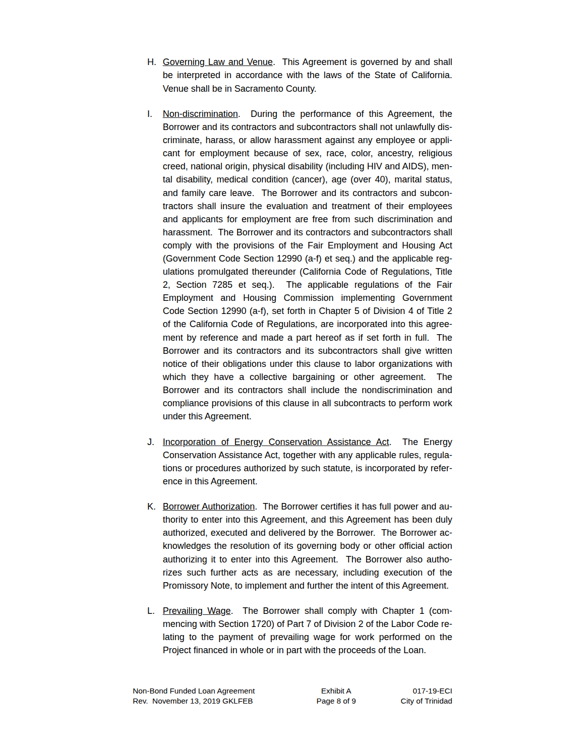H. Governing Law and Venue. This Agreement is governed by and shall be interpreted in accordance with the laws of the State of California. Venue shall be in Sacramento County.
I. Non-discrimination. During the performance of this Agreement, the Borrower and its contractors and subcontractors shall not unlawfully discriminate, harass, or allow harassment against any employee or applicant for employment because of sex, race, color, ancestry, religious creed, national origin, physical disability (including HIV and AIDS), mental disability, medical condition (cancer), age (over 40), marital status, and family care leave. The Borrower and its contractors and subcontractors shall insure the evaluation and treatment of their employees and applicants for employment are free from such discrimination and harassment. The Borrower and its contractors and subcontractors shall comply with the provisions of the Fair Employment and Housing Act (Government Code Section 12990 (a-f) et seq.) and the applicable regulations promulgated thereunder (California Code of Regulations, Title 2, Section 7285 et seq.). The applicable regulations of the Fair Employment and Housing Commission implementing Government Code Section 12990 (a-f), set forth in Chapter 5 of Division 4 of Title 2 of the California Code of Regulations, are incorporated into this agreement by reference and made a part hereof as if set forth in full. The Borrower and its contractors and its subcontractors shall give written notice of their obligations under this clause to labor organizations with which they have a collective bargaining or other agreement. The Borrower and its contractors shall include the nondiscrimination and compliance provisions of this clause in all subcontracts to perform work under this Agreement.
J. Incorporation of Energy Conservation Assistance Act. The Energy Conservation Assistance Act, together with any applicable rules, regulations or procedures authorized by such statute, is incorporated by reference in this Agreement.
K. Borrower Authorization. The Borrower certifies it has full power and authority to enter into this Agreement, and this Agreement has been duly authorized, executed and delivered by the Borrower. The Borrower acknowledges the resolution of its governing body or other official action authorizing it to enter into this Agreement. The Borrower also authorizes such further acts as are necessary, including execution of the Promissory Note, to implement and further the intent of this Agreement.
L. Prevailing Wage. The Borrower shall comply with Chapter 1 (commencing with Section 1720) of Part 7 of Division 2 of the Labor Code relating to the payment of prevailing wage for work performed on the Project financed in whole or in part with the proceeds of the Loan.
Non-Bond Funded Loan Agreement
Rev. November 13, 2019 GKLFEB
Exhibit A
Page 8 of 9
017-19-ECI
City of Trinidad